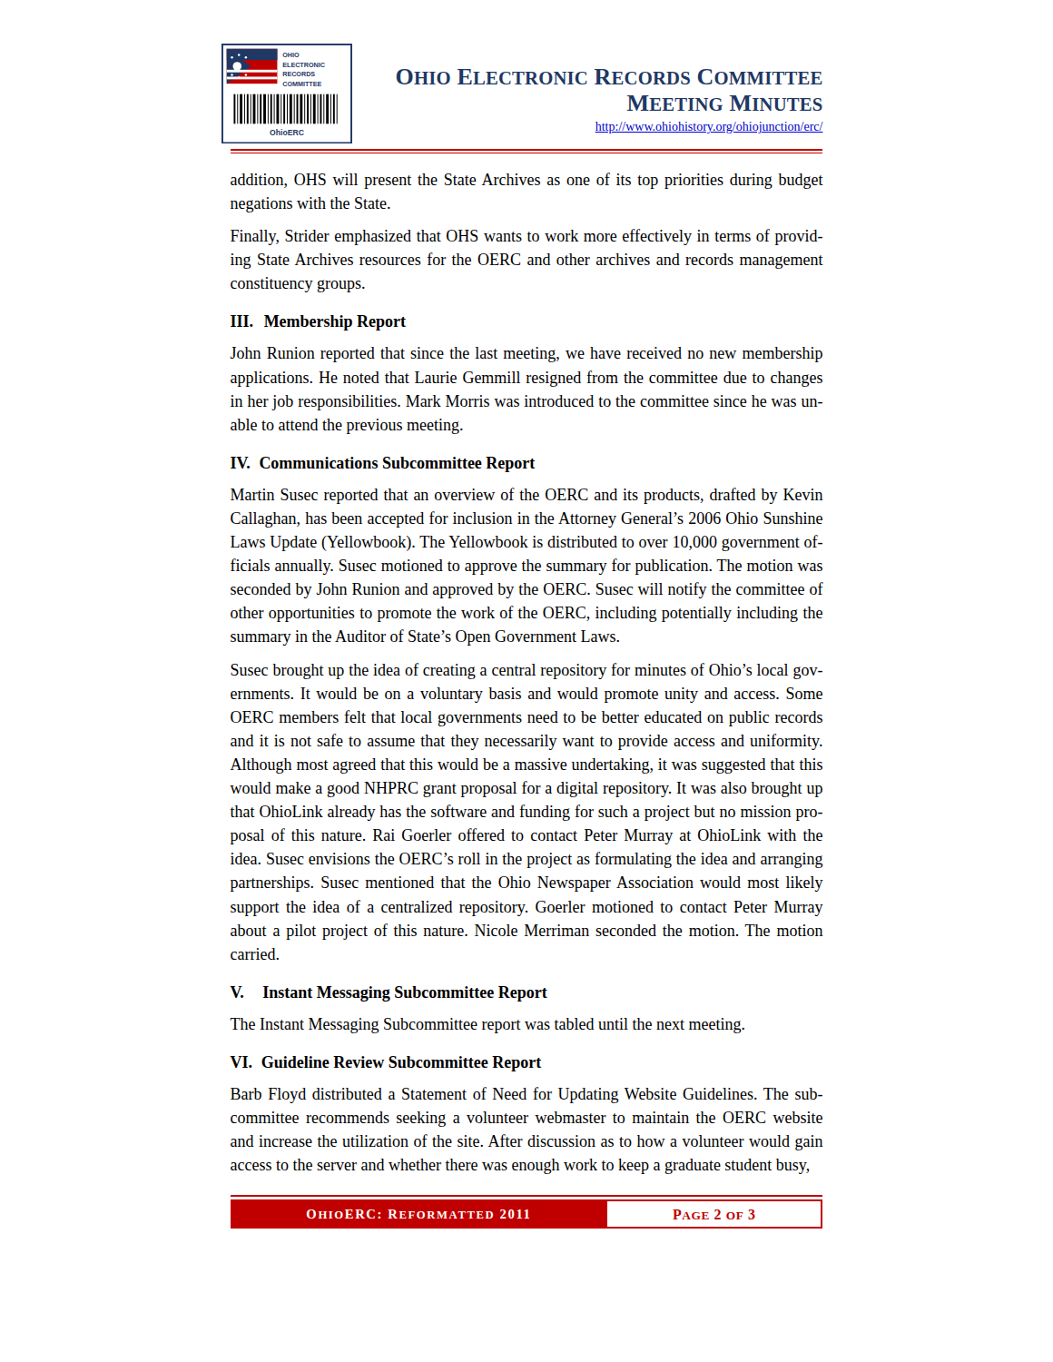OHIO ELECTRONIC RECORDS COMMITTEE OhioERC
OHIO ELECTRONIC RECORDS COMMITTEE
MEETING MINUTES
http://www.ohiohistory.org/ohiojunction/erc/
addition, OHS will present the State Archives as one of its top priorities during budget negations with the State.
Finally, Strider emphasized that OHS wants to work more effectively in terms of providing State Archives resources for the OERC and other archives and records management constituency groups.
III. Membership Report
John Runion reported that since the last meeting, we have received no new membership applications. He noted that Laurie Gemmill resigned from the committee due to changes in her job responsibilities. Mark Morris was introduced to the committee since he was unable to attend the previous meeting.
IV. Communications Subcommittee Report
Martin Susec reported that an overview of the OERC and its products, drafted by Kevin Callaghan, has been accepted for inclusion in the Attorney General’s 2006 Ohio Sunshine Laws Update (Yellowbook). The Yellowbook is distributed to over 10,000 government officials annually. Susec motioned to approve the summary for publication. The motion was seconded by John Runion and approved by the OERC. Susec will notify the committee of other opportunities to promote the work of the OERC, including potentially including the summary in the Auditor of State’s Open Government Laws.
Susec brought up the idea of creating a central repository for minutes of Ohio’s local governments. It would be on a voluntary basis and would promote unity and access. Some OERC members felt that local governments need to be better educated on public records and it is not safe to assume that they necessarily want to provide access and uniformity. Although most agreed that this would be a massive undertaking, it was suggested that this would make a good NHPRC grant proposal for a digital repository. It was also brought up that OhioLink already has the software and funding for such a project but no mission proposal of this nature. Rai Goerler offered to contact Peter Murray at OhioLink with the idea. Susec envisions the OERC’s roll in the project as formulating the idea and arranging partnerships. Susec mentioned that the Ohio Newspaper Association would most likely support the idea of a centralized repository. Goerler motioned to contact Peter Murray about a pilot project of this nature. Nicole Merriman seconded the motion. The motion carried.
V. Instant Messaging Subcommittee Report
The Instant Messaging Subcommittee report was tabled until the next meeting.
VI. Guideline Review Subcommittee Report
Barb Floyd distributed a Statement of Need for Updating Website Guidelines. The subcommittee recommends seeking a volunteer webmaster to maintain the OERC website and increase the utilization of the site. After discussion as to how a volunteer would gain access to the server and whether there was enough work to keep a graduate student busy,
OHIOERC: REFORMATTED 2011
PAGE 2 OF 3